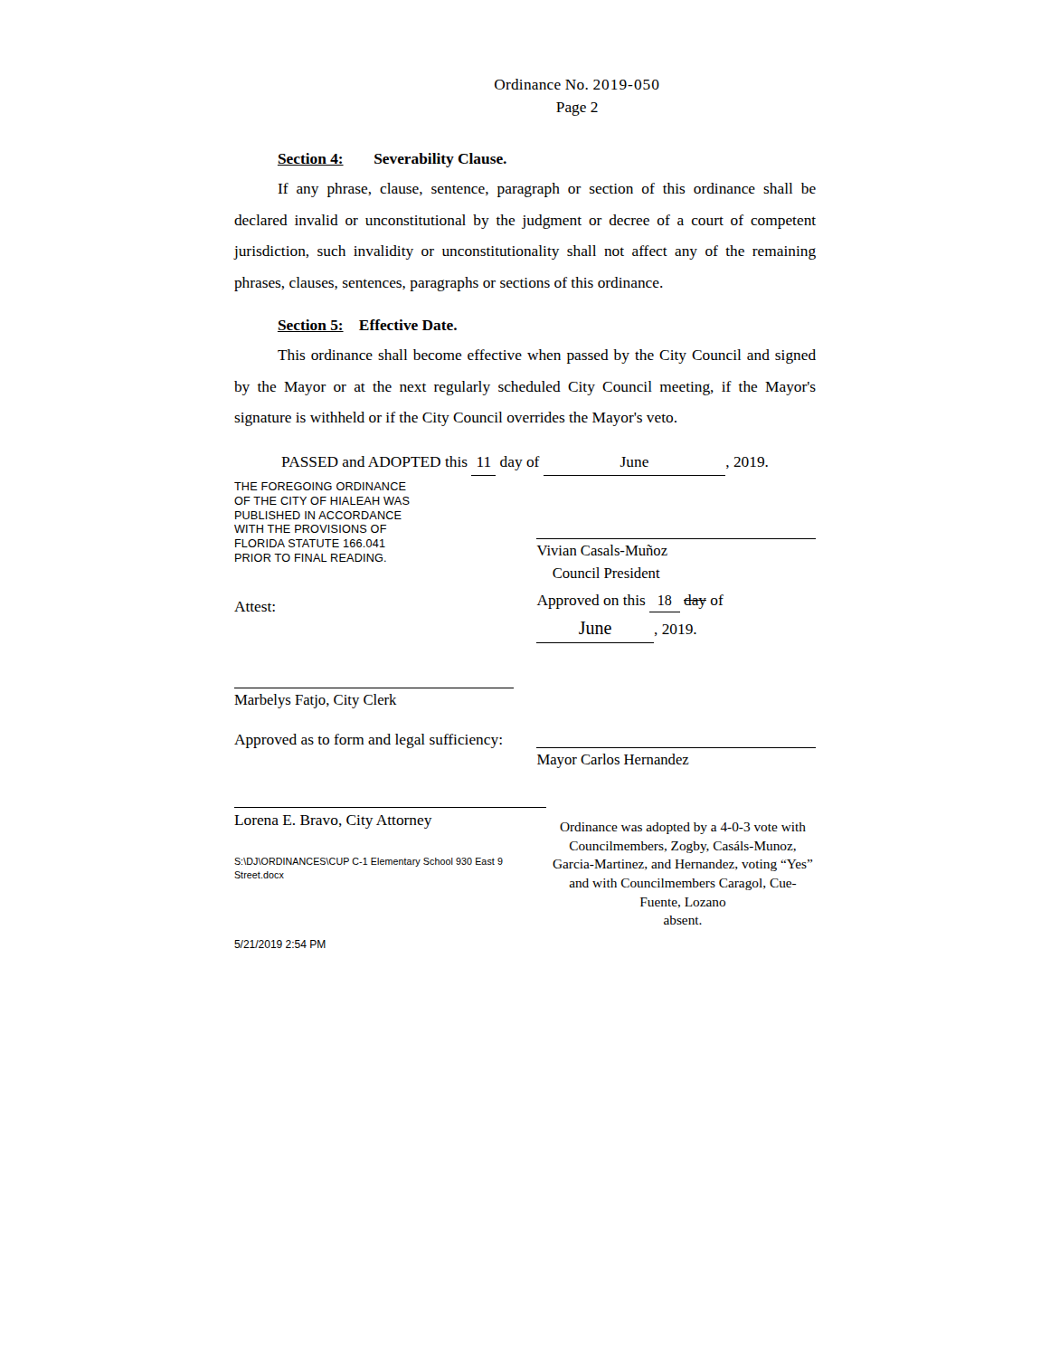Ordinance No. 2019-050
Page 2
Section 4: Severability Clause.
If any phrase, clause, sentence, paragraph or section of this ordinance shall be declared invalid or unconstitutional by the judgment or decree of a court of competent jurisdiction, such invalidity or unconstitutionality shall not affect any of the remaining phrases, clauses, sentences, paragraphs or sections of this ordinance.
Section 5: Effective Date.
This ordinance shall become effective when passed by the City Council and signed by the Mayor or at the next regularly scheduled City Council meeting, if the Mayor's signature is withheld or if the City Council overrides the Mayor's veto.
PASSED and ADOPTED this 11 day of June, 2019.
THE FOREGOING ORDINANCE
OF THE CITY OF HIALEAH WAS
PUBLISHED IN ACCORDANCE
WITH THE PROVISIONS OF
FLORIDA STATUTE 166.041
PRIOR TO FINAL READING.
Attest:
Marbelys Fatjo, City Clerk
Approved as to form and legal sufficiency:
Lorena E. Bravo, City Attorney
S:\DJ\ORDINANCES\CUP C-1 Elementary School 930 East 9 Street.docx
Vivian Casals-Muñoz
Council President
Approved on this 18 day of June, 2019.
Mayor Carlos Hernandez
Ordinance was adopted by a 4-0-3 vote with Councilmembers, Zogby, Casáls-Munoz, Garcia-Martinez, and Hernandez, voting “Yes” and with Councilmembers Caragol, Cue-Fuente, Lozano absent.
5/21/2019 2:54 PM